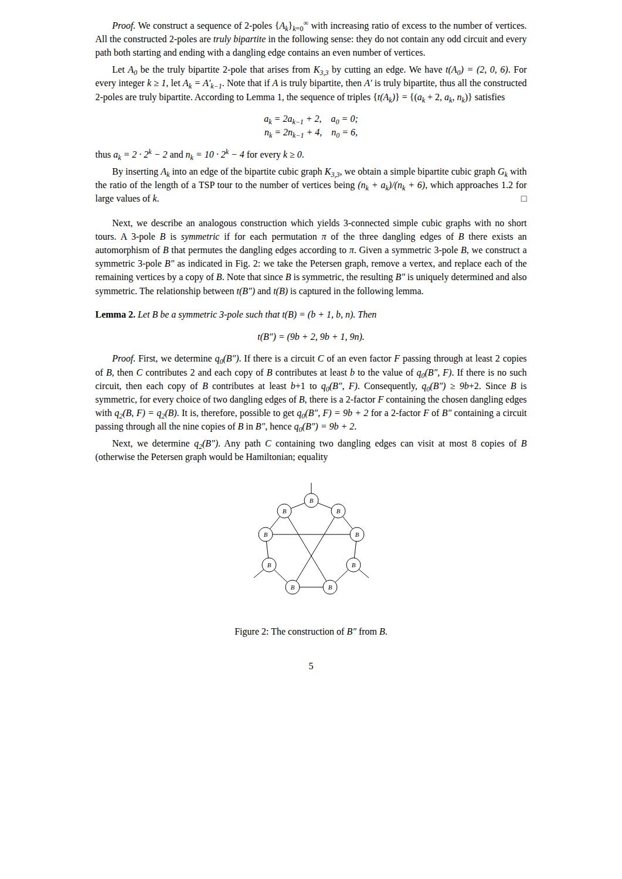Proof. We construct a sequence of 2-poles {Ak}k=0∞ with increasing ratio of excess to the number of vertices. All the constructed 2-poles are truly bipartite in the following sense: they do not contain any odd circuit and every path both starting and ending with a dangling edge contains an even number of vertices.
Let A0 be the truly bipartite 2-pole that arises from K3,3 by cutting an edge. We have t(A0) = (2, 0, 6). For every integer k ≥ 1, let Ak = A′k−1. Note that if A is truly bipartite, then A′ is truly bipartite, thus all the constructed 2-poles are truly bipartite. According to Lemma 1, the sequence of triples {t(Ak)} = {(ak + 2, ak, nk)} satisfies
ak = 2ak−1 + 2, a0 = 0;
nk = 2nk−1 + 4, n0 = 6,
thus ak = 2 · 2k − 2 and nk = 10 · 2k − 4 for every k ≥ 0.
By inserting Ak into an edge of the bipartite cubic graph K3,3, we obtain a simple bipartite cubic graph Gk with the ratio of the length of a TSP tour to the number of vertices being (nk + ak)/(nk + 6), which approaches 1.2 for large values of k. □
Next, we describe an analogous construction which yields 3-connected simple cubic graphs with no short tours. A 3-pole B is symmetric if for each permutation π of the three dangling edges of B there exists an automorphism of B that permutes the dangling edges according to π. Given a symmetric 3-pole B, we construct a symmetric 3-pole B″ as indicated in Fig. 2: we take the Petersen graph, remove a vertex, and replace each of the remaining vertices by a copy of B. Note that since B is symmetric, the resulting B″ is uniquely determined and also symmetric. The relationship between t(B″) and t(B) is captured in the following lemma.
Lemma 2. Let B be a symmetric 3-pole such that t(B) = (b + 1, b, n). Then
t(B″) = (9b + 2, 9b + 1, 9n).
Proof. First, we determine q0(B″). If there is a circuit C of an even factor F passing through at least 2 copies of B, then C contributes 2 and each copy of B contributes at least b to the value of q0(B″, F). If there is no such circuit, then each copy of B contributes at least b+1 to q0(B″, F). Consequently, q0(B″) ≥ 9b+2. Since B is symmetric, for every choice of two dangling edges of B, there is a 2-factor F containing the chosen dangling edges with q2(B, F) = q2(B). It is, therefore, possible to get q0(B″, F) = 9b + 2 for a 2-factor F of B″ containing a circuit passing through all the nine copies of B in B″, hence q0(B″) = 9b + 2.
Next, we determine q2(B″). Any path C containing two dangling edges can visit at most 8 copies of B (otherwise the Petersen graph would be Hamiltonian; equality
B B B B B B B B B
Figure 2: The construction of B″ from B.
5